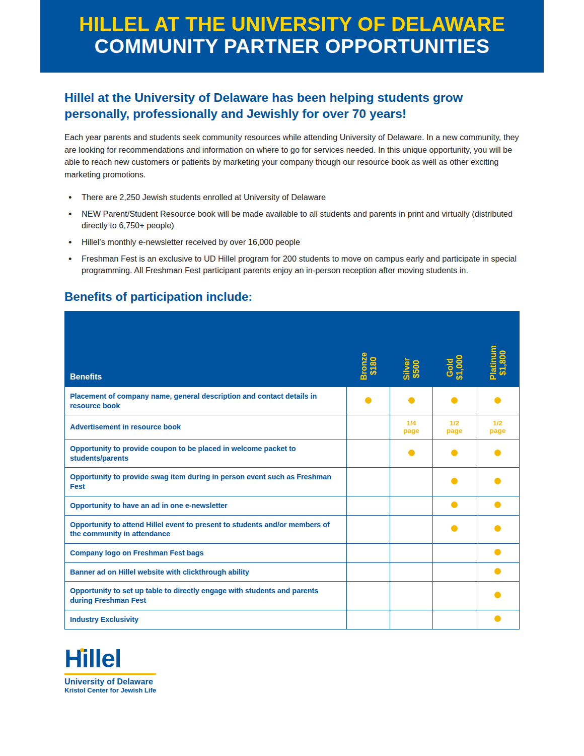Hillel at the University of Delaware Community Partner Opportunities
Hillel at the University of Delaware has been helping students grow personally, professionally and Jewishly for over 70 years!
Each year parents and students seek community resources while attending University of Delaware. In a new community, they are looking for recommendations and information on where to go for services needed. In this unique opportunity, you will be able to reach new customers or patients by marketing your company though our resource book as well as other exciting marketing promotions.
There are 2,250 Jewish students enrolled at University of Delaware
NEW Parent/Student Resource book will be made available to all students and parents in print and virtually (distributed directly to 6,750+ people)
Hillel’s monthly e-newsletter received by over 16,000 people
Freshman Fest is an exclusive to UD Hillel program for 200 students to move on campus early and participate in special programming. All Freshman Fest participant parents enjoy an in-person reception after moving students in.
Benefits of participation include:
| Benefits | Bronze $180 | Silver $500 | Gold $1,000 | Platinum $1,800 |
| --- | --- | --- | --- | --- |
| Placement of company name, general description and contact details in resource book | | | | |
| Advertisement in resource book | | 1/4 page | 1/2 page | 1/2 page |
| Opportunity to provide coupon to be placed in welcome packet to students/parents | | | | |
| Opportunity to provide swag item during in person event such as Freshman Fest | | | | |
| Opportunity to have an ad in one e-newsletter | | | | |
| Opportunity to attend Hillel event to present to students and/or members of the community in attendance | | | | |
| Company logo on Freshman Fest bags | | | | |
| Banner ad on Hillel website with clickthrough ability | | | | |
| Opportunity to set up table to directly engage with students and parents during Freshman Fest | | | | |
| Industry Exclusivity | | | | |
Hillel
University of Delaware
Kristol Center for Jewish Life